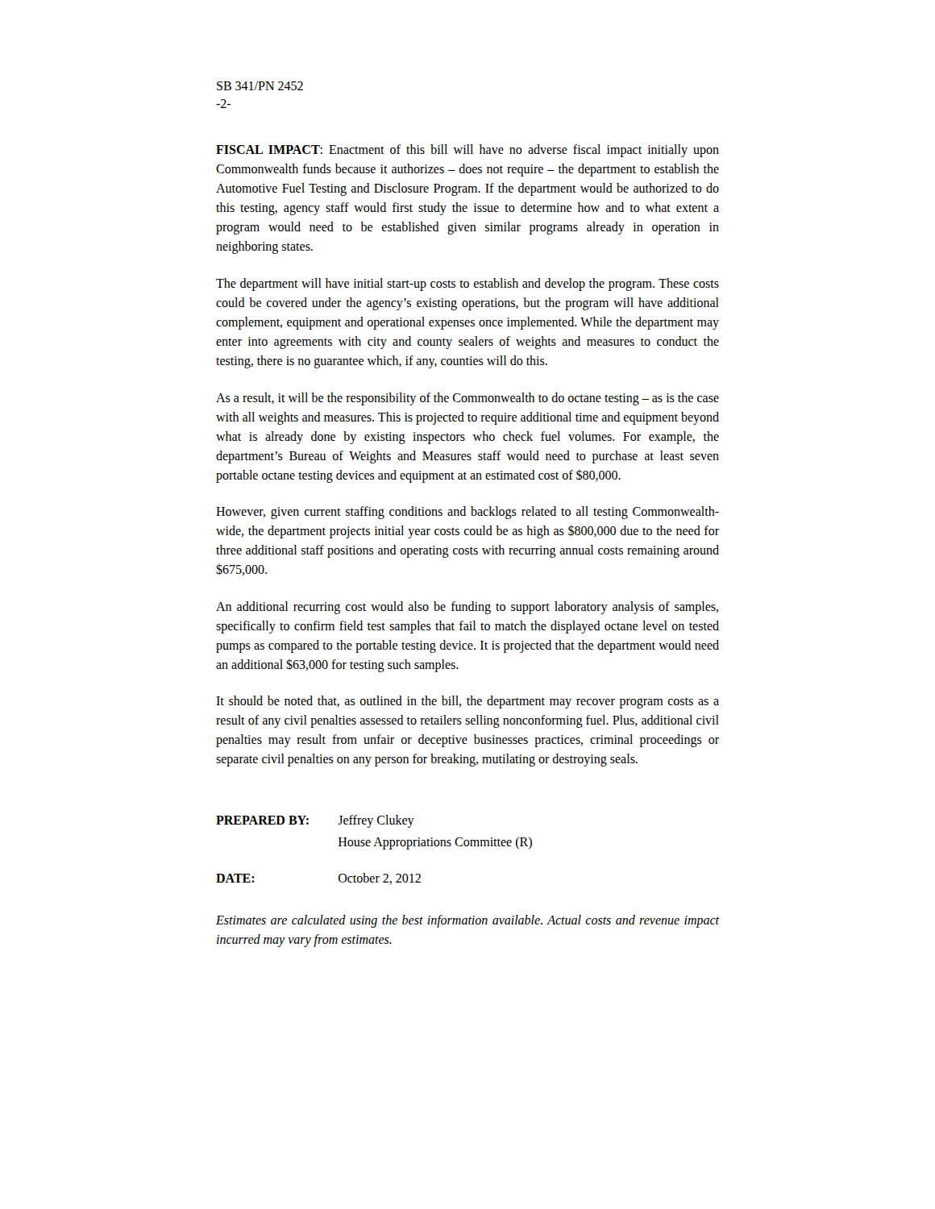SB 341/PN 2452
-2-
FISCAL IMPACT: Enactment of this bill will have no adverse fiscal impact initially upon Commonwealth funds because it authorizes – does not require – the department to establish the Automotive Fuel Testing and Disclosure Program. If the department would be authorized to do this testing, agency staff would first study the issue to determine how and to what extent a program would need to be established given similar programs already in operation in neighboring states.
The department will have initial start-up costs to establish and develop the program. These costs could be covered under the agency’s existing operations, but the program will have additional complement, equipment and operational expenses once implemented. While the department may enter into agreements with city and county sealers of weights and measures to conduct the testing, there is no guarantee which, if any, counties will do this.
As a result, it will be the responsibility of the Commonwealth to do octane testing – as is the case with all weights and measures. This is projected to require additional time and equipment beyond what is already done by existing inspectors who check fuel volumes. For example, the department’s Bureau of Weights and Measures staff would need to purchase at least seven portable octane testing devices and equipment at an estimated cost of $80,000.
However, given current staffing conditions and backlogs related to all testing Commonwealth-wide, the department projects initial year costs could be as high as $800,000 due to the need for three additional staff positions and operating costs with recurring annual costs remaining around $675,000.
An additional recurring cost would also be funding to support laboratory analysis of samples, specifically to confirm field test samples that fail to match the displayed octane level on tested pumps as compared to the portable testing device. It is projected that the department would need an additional $63,000 for testing such samples.
It should be noted that, as outlined in the bill, the department may recover program costs as a result of any civil penalties assessed to retailers selling nonconforming fuel. Plus, additional civil penalties may result from unfair or deceptive businesses practices, criminal proceedings or separate civil penalties on any person for breaking, mutilating or destroying seals.
| PREPARED BY: | Jeffrey Clukey |
| | House Appropriations Committee (R) |
| DATE: | October 2, 2012 |
Estimates are calculated using the best information available. Actual costs and revenue impact incurred may vary from estimates.